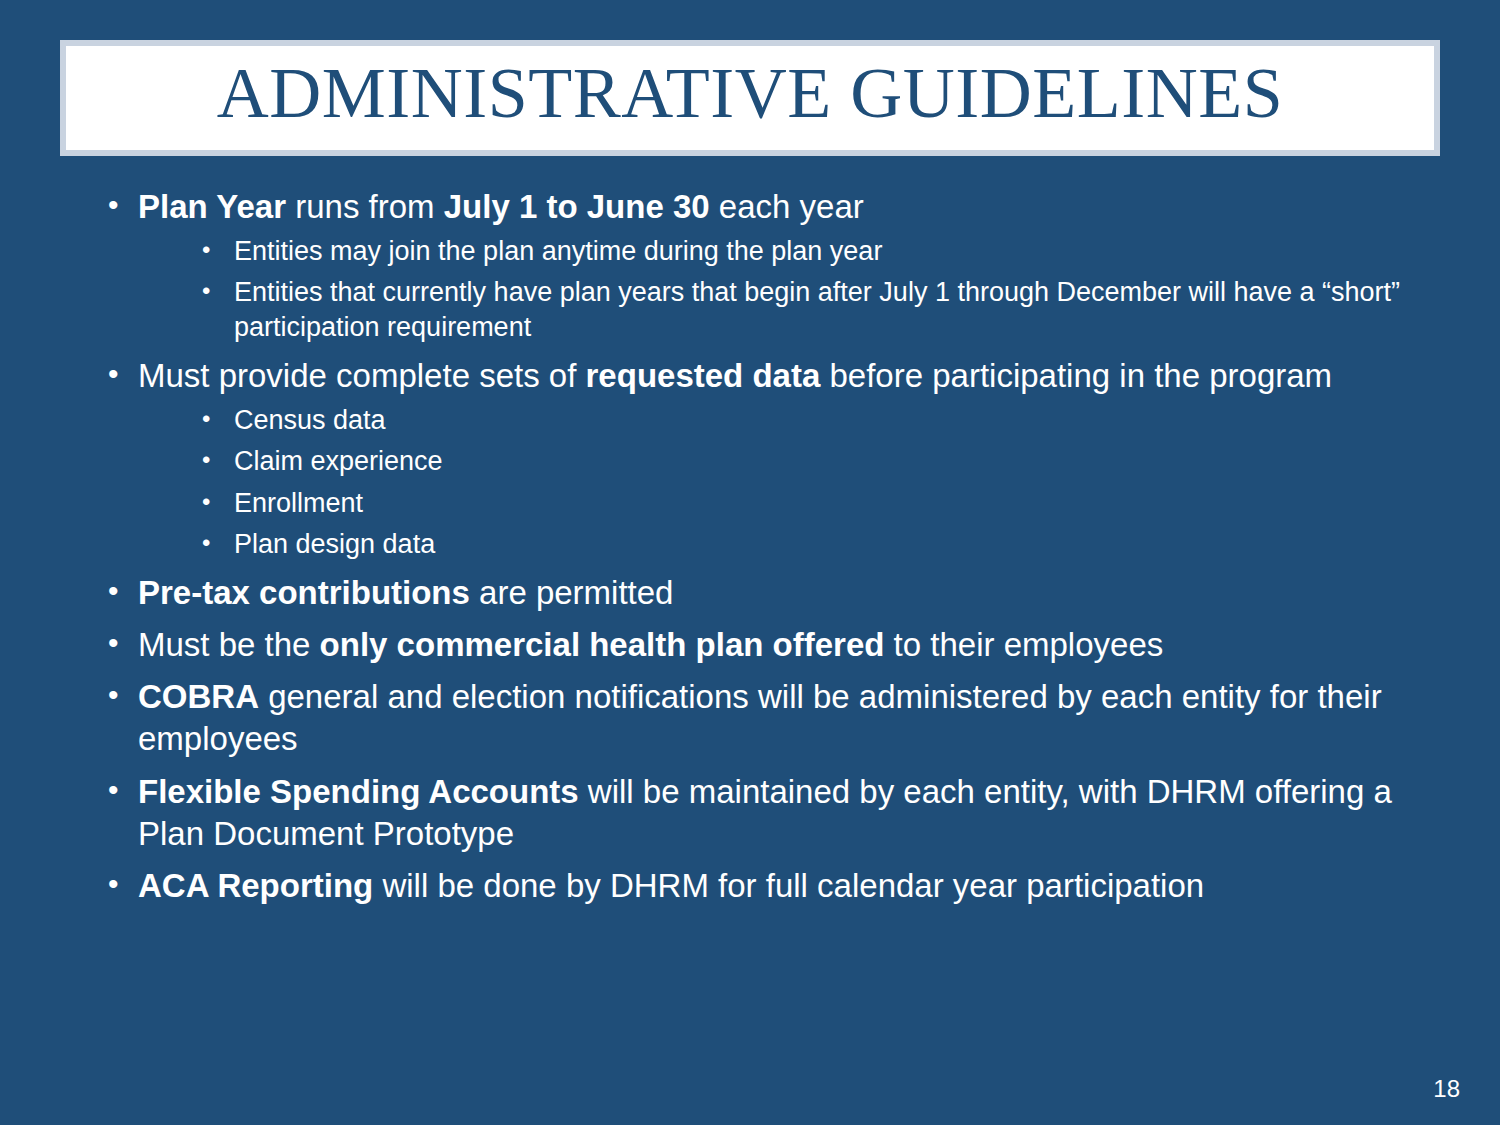ADMINISTRATIVE GUIDELINES
Plan Year runs from July 1 to June 30 each year
Entities may join the plan anytime during the plan year
Entities that currently have plan years that begin after July 1 through December will have a “short” participation requirement
Must provide complete sets of requested data before participating in the program
Census data
Claim experience
Enrollment
Plan design data
Pre-tax contributions are permitted
Must be the only commercial health plan offered to their employees
COBRA general and election notifications will be administered by each entity for their employees
Flexible Spending Accounts will be maintained by each entity, with DHRM offering a Plan Document Prototype
ACA Reporting will be done by DHRM for full calendar year participation
18